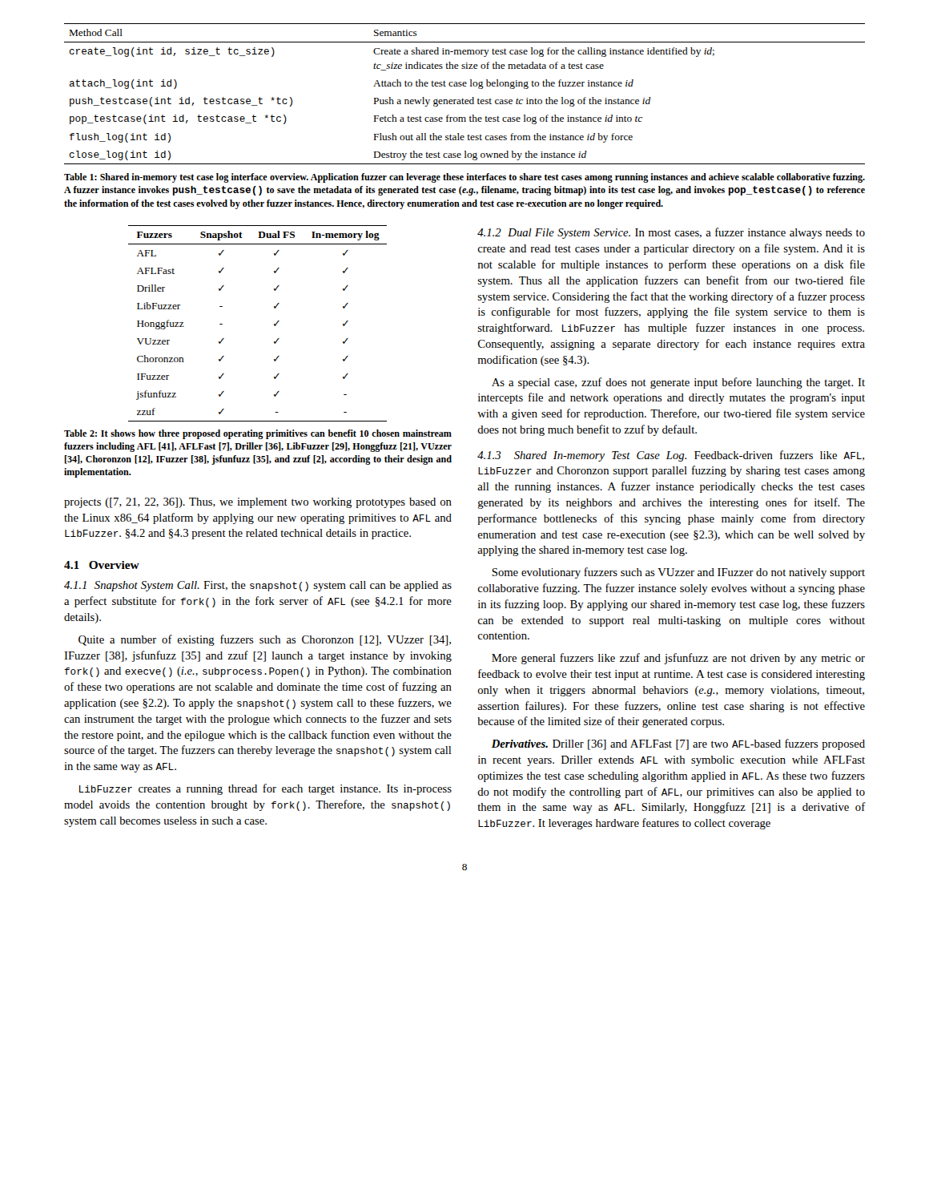| Method Call | Semantics |
| --- | --- |
| create_log(int id, size_t tc_size) | Create a shared in-memory test case log for the calling instance identified by id ; tc_size indicates the size of the metadata of a test case |
| attach_log(int id) | Attach to the test case log belonging to the fuzzer instance id |
| push_testcase(int id, testcase_t *tc) | Push a newly generated test case tc into the log of the instance id |
| pop_testcase(int id, testcase_t *tc) | Fetch a test case from the test case log of the instance id into tc |
| flush_log(int id) | Flush out all the stale test cases from the instance id by force |
| close_log(int id) | Destroy the test case log owned by the instance id |
Table 1: Shared in-memory test case log interface overview. Application fuzzer can leverage these interfaces to share test cases among running instances and achieve scalable collaborative fuzzing. A fuzzer instance invokes push_testcase() to save the metadata of its generated test case (e.g., filename, tracing bitmap) into its test case log, and invokes pop_testcase() to reference the information of the test cases evolved by other fuzzer instances. Hence, directory enumeration and test case re-execution are no longer required.
| Fuzzers | Snapshot | Dual FS | In-memory log |
| --- | --- | --- | --- |
| AFL | ✓ | ✓ | ✓ |
| AFLFast | ✓ | ✓ | ✓ |
| Driller | ✓ | ✓ | ✓ |
| LibFuzzer | - | ✓ | ✓ |
| Honggfuzz | - | ✓ | ✓ |
| VUzzer | ✓ | ✓ | ✓ |
| Choronzon | ✓ | ✓ | ✓ |
| IFuzzer | ✓ | ✓ | ✓ |
| jsfunfuzz | ✓ | ✓ | - |
| zzuf | ✓ | - | - |
Table 2: It shows how three proposed operating primitives can benefit 10 chosen mainstream fuzzers including AFL [41], AFLFast [7], Driller [36], LibFuzzer [29], Honggfuzz [21], VUzzer [34], Choronzon [12], IFuzzer [38], jsfunfuzz [35], and zzuf [2], according to their design and implementation.
projects ([7, 21, 22, 36]). Thus, we implement two working prototypes based on the Linux x86_64 platform by applying our new operating primitives to AFL and LibFuzzer. §4.2 and §4.3 present the related technical details in practice.
4.1 Overview
4.1.1 Snapshot System Call. First, the snapshot() system call can be applied as a perfect substitute for fork() in the fork server of AFL (see §4.2.1 for more details).
Quite a number of existing fuzzers such as Choronzon [12], VUzzer [34], IFuzzer [38], jsfunfuzz [35] and zzuf [2] launch a target instance by invoking fork() and execve() (i.e., subprocess.Popen() in Python). The combination of these two operations are not scalable and dominate the time cost of fuzzing an application (see §2.2). To apply the snapshot() system call to these fuzzers, we can instrument the target with the prologue which connects to the fuzzer and sets the restore point, and the epilogue which is the callback function even without the source of the target. The fuzzers can thereby leverage the snapshot() system call in the same way as AFL.
LibFuzzer creates a running thread for each target instance. Its in-process model avoids the contention brought by fork(). Therefore, the snapshot() system call becomes useless in such a case.
4.1.2 Dual File System Service. In most cases, a fuzzer instance always needs to create and read test cases under a particular directory on a file system. And it is not scalable for multiple instances to perform these operations on a disk file system. Thus all the application fuzzers can benefit from our two-tiered file system service. Considering the fact that the working directory of a fuzzer process is configurable for most fuzzers, applying the file system service to them is straightforward. LibFuzzer has multiple fuzzer instances in one process. Consequently, assigning a separate directory for each instance requires extra modification (see §4.3).
As a special case, zzuf does not generate input before launching the target. It intercepts file and network operations and directly mutates the program's input with a given seed for reproduction. Therefore, our two-tiered file system service does not bring much benefit to zzuf by default.
4.1.3 Shared In-memory Test Case Log. Feedback-driven fuzzers like AFL, LibFuzzer and Choronzon support parallel fuzzing by sharing test cases among all the running instances. A fuzzer instance periodically checks the test cases generated by its neighbors and archives the interesting ones for itself. The performance bottlenecks of this syncing phase mainly come from directory enumeration and test case re-execution (see §2.3), which can be well solved by applying the shared in-memory test case log.
Some evolutionary fuzzers such as VUzzer and IFuzzer do not natively support collaborative fuzzing. The fuzzer instance solely evolves without a syncing phase in its fuzzing loop. By applying our shared in-memory test case log, these fuzzers can be extended to support real multi-tasking on multiple cores without contention.
More general fuzzers like zzuf and jsfunfuzz are not driven by any metric or feedback to evolve their test input at runtime. A test case is considered interesting only when it triggers abnormal behaviors (e.g., memory violations, timeout, assertion failures). For these fuzzers, online test case sharing is not effective because of the limited size of their generated corpus.
Derivatives. Driller [36] and AFLFast [7] are two AFL-based fuzzers proposed in recent years. Driller extends AFL with symbolic execution while AFLFast optimizes the test case scheduling algorithm applied in AFL. As these two fuzzers do not modify the controlling part of AFL, our primitives can also be applied to them in the same way as AFL. Similarly, Honggfuzz [21] is a derivative of LibFuzzer. It leverages hardware features to collect coverage
8